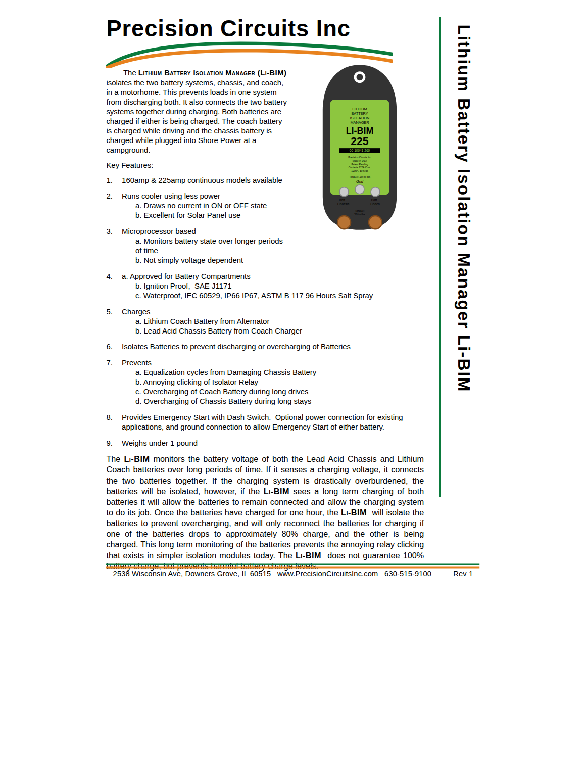Lithium Battery Isolation Manager Li-BIM
Precision Circuits Inc
The Lithium Battery Isolation Manager (Li-BIM) isolates the two battery systems, chassis, and coach, in a motorhome. This prevents loads in one system from discharging both. It also connects the two battery systems together during charging. Both batteries are charged if either is being charged. The coach battery is charged while driving and the chassis battery is charged while plugged into Shore Power at a campground.
Key Features:
1. 160amp & 225amp continuous models available
2. Runs cooler using less power
a. Draws no current in ON or OFF state
b. Excellent for Solar Panel use
3. Microprocessor based
a. Monitors battery state over longer periods of time
b. Not simply voltage dependent
4. a. Approved for Battery Compartments
b. Ignition Proof, SAE J1171
c. Waterproof, IEC 60529, IP66 IP67, ASTM B 117 96 Hours Salt Spray
5. Charges
a. Lithium Coach Battery from Alternator
b. Lead Acid Chassis Battery from Coach Charger
6. Isolates Batteries to prevent discharging or overcharging of Batteries
7. Prevents
a. Equalization cycles from Damaging Chassis Battery
b. Annoying clicking of Isolator Relay
c. Overcharging of Coach Battery during long drives
d. Overcharging of Chassis Battery during long stays
8. Provides Emergency Start with Dash Switch. Optional power connection for existing applications, and ground connection to allow Emergency Start of either battery.
9. Weighs under 1 pound
The Li-BIM monitors the battery voltage of both the Lead Acid Chassis and Lithium Coach batteries over long periods of time. If it senses a charging voltage, it connects the two batteries together. If the charging system is drastically overburdened, the batteries will be isolated, however, if the Li-BIM sees a long term charging of both batteries it will allow the batteries to remain connected and allow the charging system to do its job. Once the batteries have charged for one hour, the Li-BIM will isolate the batteries to prevent overcharging, and will only reconnect the batteries for charging if one of the batteries drops to approximately 80% charge, and the other is being charged. This long term monitoring of the batteries prevents the annoying relay clicking that exists in simpler isolation modules today. The Li-BIM does not guarantee 100% battery charge, but prevents harmful battery charge levels.
2538 Wisconsin Ave, Downers Grove, IL 60515 www.PrecisionCircuitsInc.com 630-515-9100Rev 1